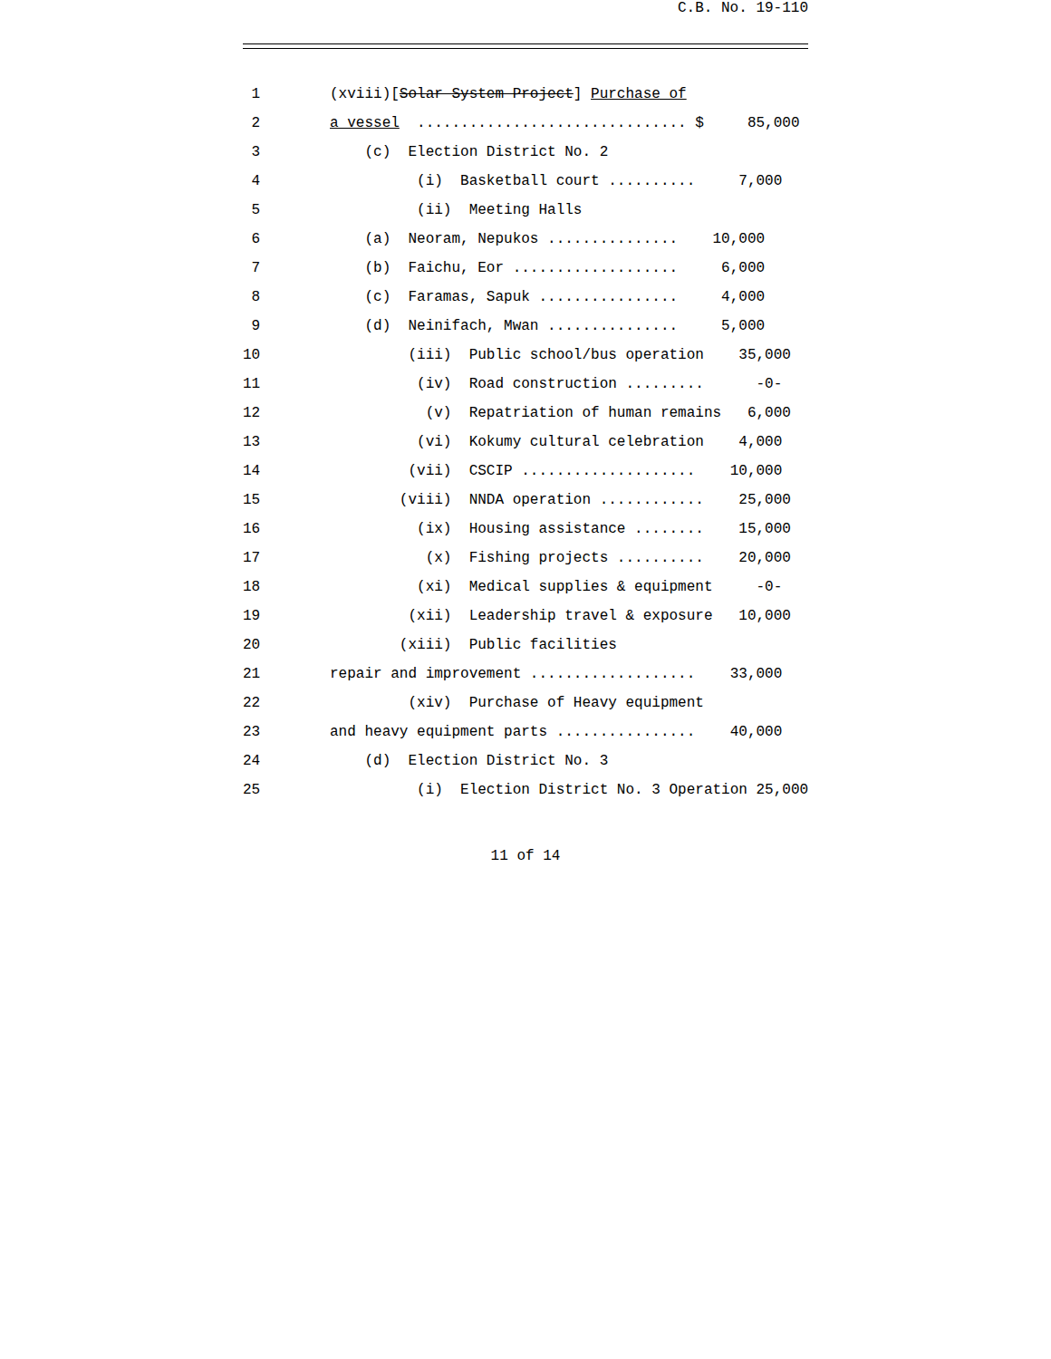C.B. No. 19-110
| 1 | (xviii)[ Solar System Project ] Purchase of |
| 2 | a vessel ............................... $ 85,000 |
| 3 | (c) Election District No. 2 |
| 4 | (i) Basketball court .......... 7,000 |
| 5 | (ii) Meeting Halls |
| 6 | (a) Neoram, Nepukos ............... 10,000 |
| 7 | (b) Faichu, Eor ................... 6,000 |
| 8 | (c) Faramas, Sapuk ................ 4,000 |
| 9 | (d) Neinifach, Mwan ............... 5,000 |
| 10 | (iii) Public school/bus operation 35,000 |
| 11 | (iv) Road construction ......... -0- |
| 12 | (v) Repatriation of human remains 6,000 |
| 13 | (vi) Kokumy cultural celebration 4,000 |
| 14 | (vii) CSCIP .................... 10,000 |
| 15 | (viii) NNDA operation ............ 25,000 |
| 16 | (ix) Housing assistance ........ 15,000 |
| 17 | (x) Fishing projects .......... 20,000 |
| 18 | (xi) Medical supplies & equipment -0- |
| 19 | (xii) Leadership travel & exposure 10,000 |
| 20 | (xiii) Public facilities |
| 21 | repair and improvement ................... 33,000 |
| 22 | (xiv) Purchase of Heavy equipment |
| 23 | and heavy equipment parts ................ 40,000 |
| 24 | (d) Election District No. 3 |
| 25 | (i) Election District No. 3 Operation 25,000 |
11 of 14